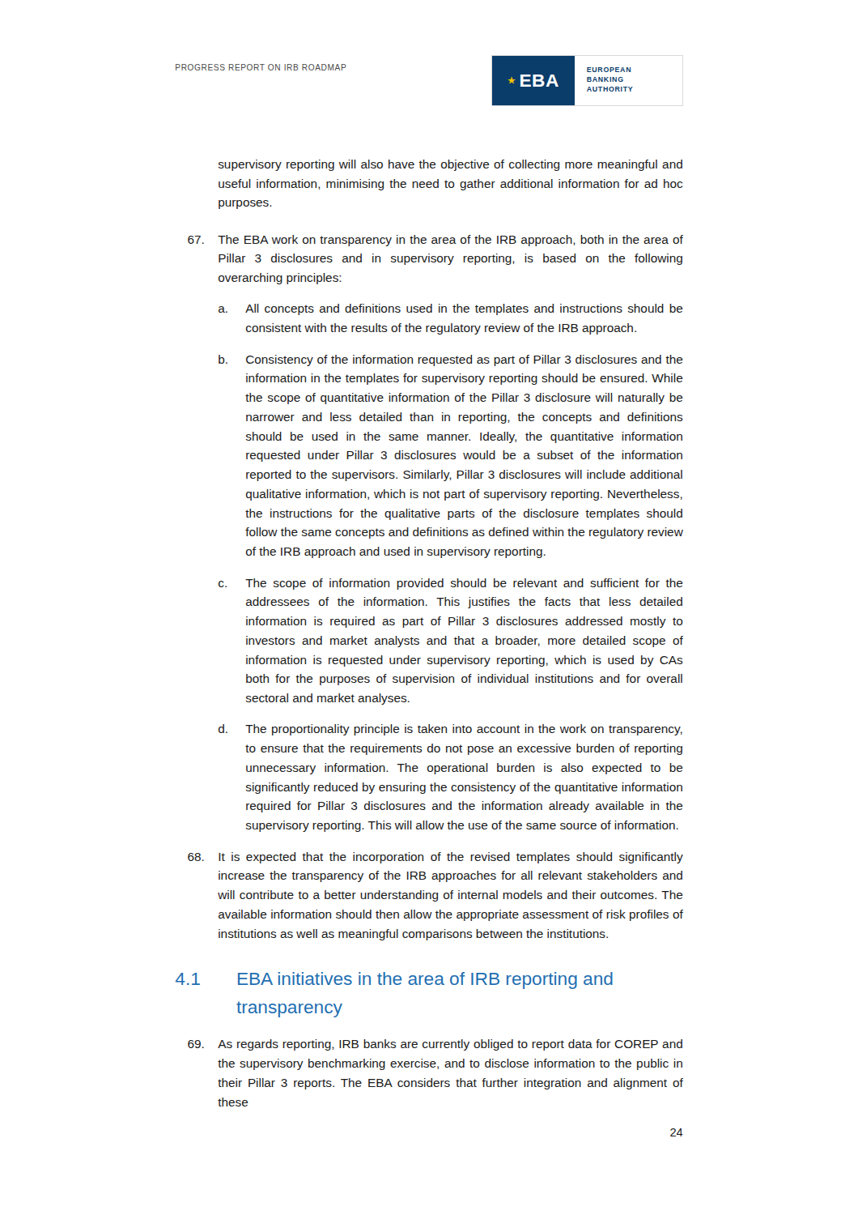Progress report on IRB roadmap
★EBA
European Banking Authority
supervisory reporting will also have the objective of collecting more meaningful and useful information, minimising the need to gather additional information for ad hoc purposes.
The EBA work on transparency in the area of the IRB approach, both in the area of Pillar 3 disclosures and in supervisory reporting, is based on the following overarching principles:
All concepts and definitions used in the templates and instructions should be consistent with the results of the regulatory review of the IRB approach.
Consistency of the information requested as part of Pillar 3 disclosures and the information in the templates for supervisory reporting should be ensured. While the scope of quantitative information of the Pillar 3 disclosure will naturally be narrower and less detailed than in reporting, the concepts and definitions should be used in the same manner. Ideally, the quantitative information requested under Pillar 3 disclosures would be a subset of the information reported to the supervisors. Similarly, Pillar 3 disclosures will include additional qualitative information, which is not part of supervisory reporting. Nevertheless, the instructions for the qualitative parts of the disclosure templates should follow the same concepts and definitions as defined within the regulatory review of the IRB approach and used in supervisory reporting.
The scope of information provided should be relevant and sufficient for the addressees of the information. This justifies the facts that less detailed information is required as part of Pillar 3 disclosures addressed mostly to investors and market analysts and that a broader, more detailed scope of information is requested under supervisory reporting, which is used by CAs both for the purposes of supervision of individual institutions and for overall sectoral and market analyses.
The proportionality principle is taken into account in the work on transparency, to ensure that the requirements do not pose an excessive burden of reporting unnecessary information. The operational burden is also expected to be significantly reduced by ensuring the consistency of the quantitative information required for Pillar 3 disclosures and the information already available in the supervisory reporting. This will allow the use of the same source of information.
It is expected that the incorporation of the revised templates should significantly increase the transparency of the IRB approaches for all relevant stakeholders and will contribute to a better understanding of internal models and their outcomes. The available information should then allow the appropriate assessment of risk profiles of institutions as well as meaningful comparisons between the institutions.
4.1 EBA initiatives in the area of IRB reporting and transparency
As regards reporting, IRB banks are currently obliged to report data for COREP and the supervisory benchmarking exercise, and to disclose information to the public in their Pillar 3 reports. The EBA considers that further integration and alignment of these
24